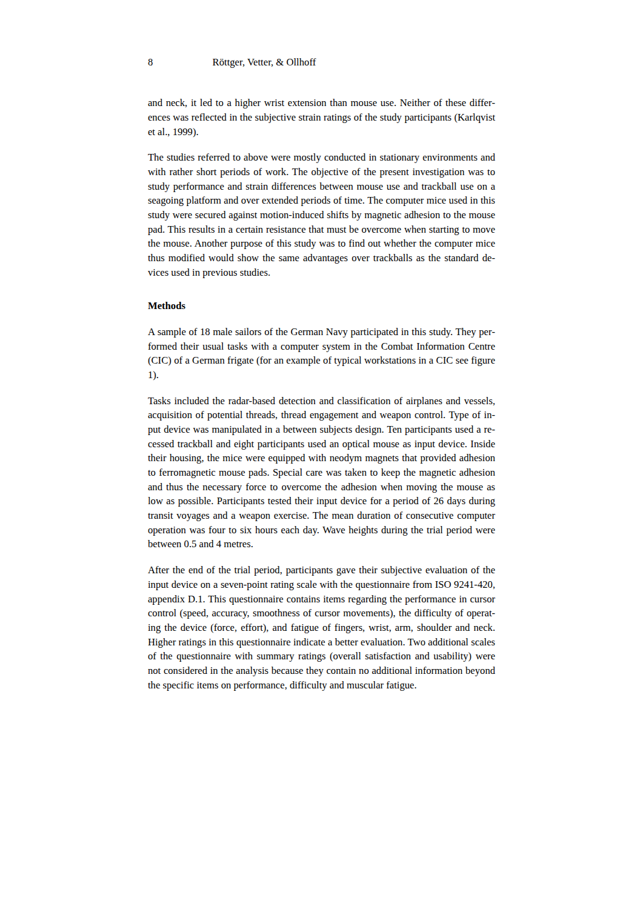8 Röttger, Vetter, & Ollhoff
and neck, it led to a higher wrist extension than mouse use. Neither of these differences was reflected in the subjective strain ratings of the study participants (Karlqvist et al., 1999).
The studies referred to above were mostly conducted in stationary environments and with rather short periods of work. The objective of the present investigation was to study performance and strain differences between mouse use and trackball use on a seagoing platform and over extended periods of time. The computer mice used in this study were secured against motion-induced shifts by magnetic adhesion to the mouse pad. This results in a certain resistance that must be overcome when starting to move the mouse. Another purpose of this study was to find out whether the computer mice thus modified would show the same advantages over trackballs as the standard devices used in previous studies.
Methods
A sample of 18 male sailors of the German Navy participated in this study. They performed their usual tasks with a computer system in the Combat Information Centre (CIC) of a German frigate (for an example of typical workstations in a CIC see figure 1).
Tasks included the radar-based detection and classification of airplanes and vessels, acquisition of potential threads, thread engagement and weapon control. Type of input device was manipulated in a between subjects design. Ten participants used a recessed trackball and eight participants used an optical mouse as input device. Inside their housing, the mice were equipped with neodym magnets that provided adhesion to ferromagnetic mouse pads. Special care was taken to keep the magnetic adhesion and thus the necessary force to overcome the adhesion when moving the mouse as low as possible. Participants tested their input device for a period of 26 days during transit voyages and a weapon exercise. The mean duration of consecutive computer operation was four to six hours each day. Wave heights during the trial period were between 0.5 and 4 metres.
After the end of the trial period, participants gave their subjective evaluation of the input device on a seven-point rating scale with the questionnaire from ISO 9241-420, appendix D.1. This questionnaire contains items regarding the performance in cursor control (speed, accuracy, smoothness of cursor movements), the difficulty of operating the device (force, effort), and fatigue of fingers, wrist, arm, shoulder and neck. Higher ratings in this questionnaire indicate a better evaluation. Two additional scales of the questionnaire with summary ratings (overall satisfaction and usability) were not considered in the analysis because they contain no additional information beyond the specific items on performance, difficulty and muscular fatigue.